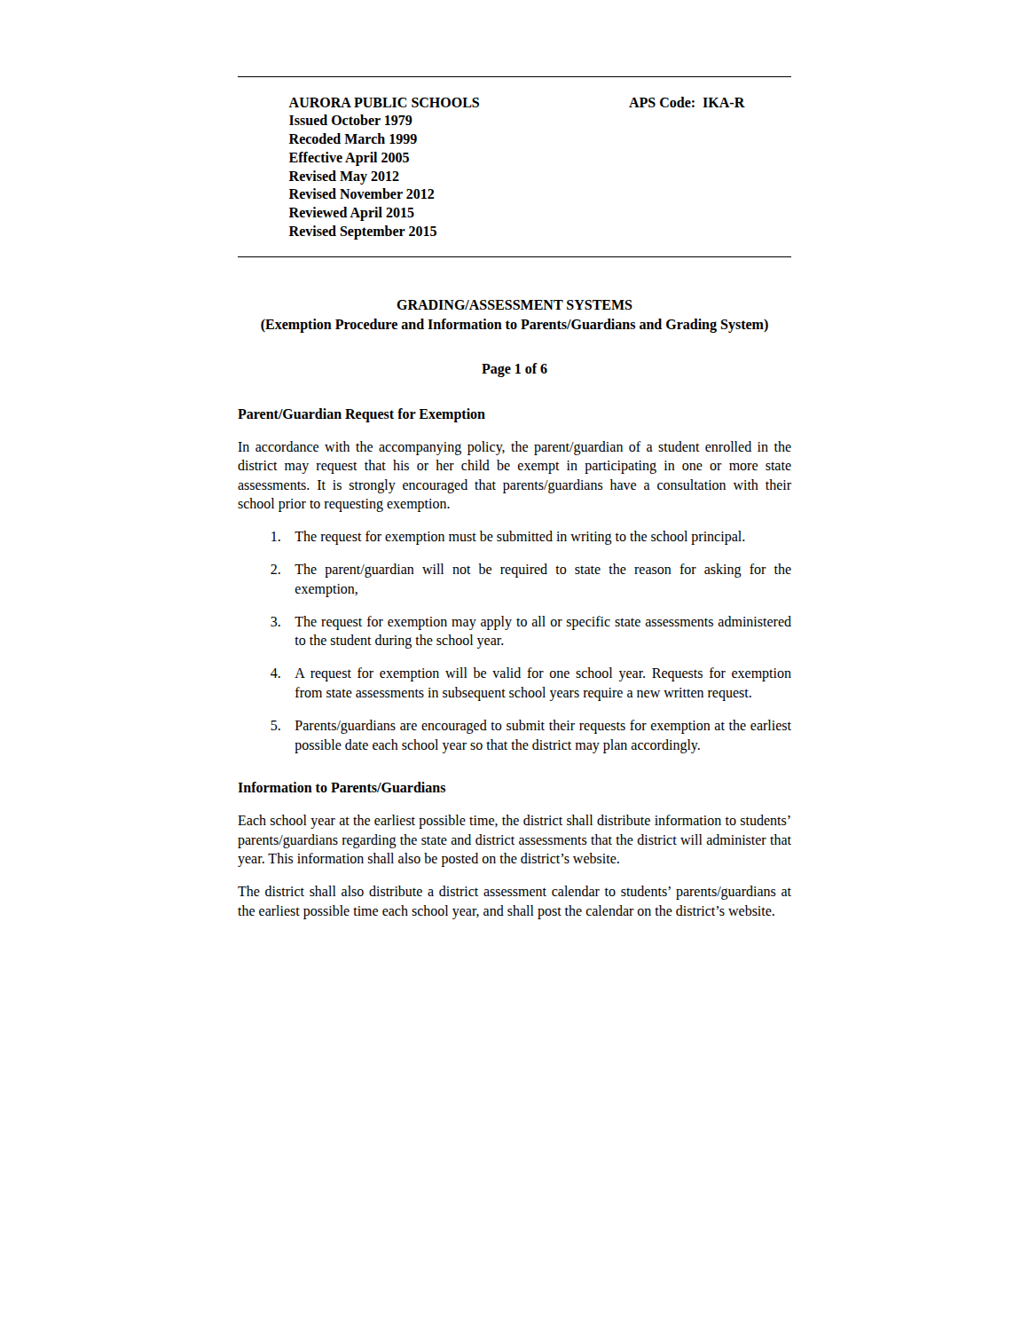AURORA PUBLIC SCHOOLS APS Code: IKA-R
Issued October 1979
Recoded March 1999
Effective April 2005
Revised May 2012
Revised November 2012
Reviewed April 2015
Revised September 2015
GRADING/ASSESSMENT SYSTEMS (Exemption Procedure and Information to Parents/Guardians and Grading System)
Page 1 of 6
Parent/Guardian Request for Exemption
In accordance with the accompanying policy, the parent/guardian of a student enrolled in the district may request that his or her child be exempt in participating in one or more state assessments. It is strongly encouraged that parents/guardians have a consultation with their school prior to requesting exemption.
The request for exemption must be submitted in writing to the school principal.
The parent/guardian will not be required to state the reason for asking for the exemption,
The request for exemption may apply to all or specific state assessments administered to the student during the school year.
A request for exemption will be valid for one school year. Requests for exemption from state assessments in subsequent school years require a new written request.
Parents/guardians are encouraged to submit their requests for exemption at the earliest possible date each school year so that the district may plan accordingly.
Information to Parents/Guardians
Each school year at the earliest possible time, the district shall distribute information to students’ parents/guardians regarding the state and district assessments that the district will administer that year. This information shall also be posted on the district’s website.
The district shall also distribute a district assessment calendar to students’ parents/guardians at the earliest possible time each school year, and shall post the calendar on the district’s website.